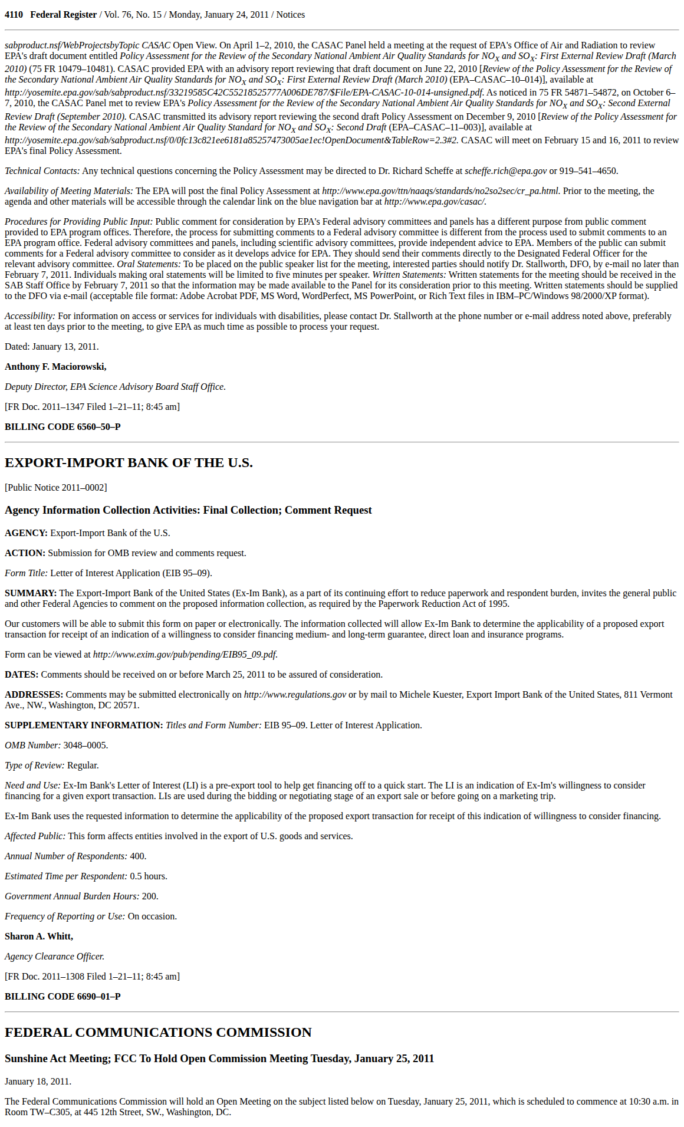4110 Federal Register / Vol. 76, No. 15 / Monday, January 24, 2011 / Notices
sabproduct.nsf/WebProjectsbyTopic CASAC Open View. On April 1–2, 2010, the CASAC Panel held a meeting at the request of EPA's Office of Air and Radiation to review EPA's draft document entitled Policy Assessment for the Review of the Secondary National Ambient Air Quality Standards for NOX and SOX: First External Review Draft (March 2010) (75 FR 10479–10481). CASAC provided EPA with an advisory report reviewing that draft document on June 22, 2010 [Review of the Policy Assessment for the Review of the Secondary National Ambient Air Quality Standards for NOX and SOX: First External Review Draft (March 2010) (EPA–CASAC–10–014)], available at http://yosemite.epa.gov/sab/sabproduct.nsf/33219585C42C55218525777A006DE787/$File/EPA-CASAC-10-014-unsigned.pdf. As noticed in 75 FR 54871–54872, on October 6–7, 2010, the CASAC Panel met to review EPA's Policy Assessment for the Review of the Secondary National Ambient Air Quality Standards for NOX and SOX: Second External Review Draft (September 2010). CASAC transmitted its advisory report reviewing the second draft Policy Assessment on December 9, 2010 [Review of the Policy Assessment for the Review of the Secondary National Ambient Air Quality Standard for NOX and SOX: Second Draft (EPA–CASAC–11–003)], available at http://yosemite.epa.gov/sab/sabproduct.nsf/0/0fc13c821ee6181a85257473005ae1ec!OpenDocument&TableRow=2.3#2. CASAC will meet on February 15 and 16, 2011 to review EPA's final Policy Assessment.
Technical Contacts: Any technical questions concerning the Policy Assessment may be directed to Dr. Richard Scheffe at scheffe.rich@epa.gov or 919–541–4650.
Availability of Meeting Materials: The EPA will post the final Policy Assessment at http://www.epa.gov/ttn/naaqs/standards/no2so2sec/cr_pa.html. Prior to the meeting, the agenda and other materials will be accessible through the calendar link on the blue navigation bar at http://www.epa.gov/casac/.
Procedures for Providing Public Input: Public comment for consideration by EPA's Federal advisory committees and panels has a different purpose from public comment provided to EPA program offices. Therefore, the process for submitting comments to a Federal advisory committee is different from the process used to submit comments to an EPA program office. Federal advisory committees and panels, including scientific advisory committees, provide independent advice to EPA. Members of the public can submit comments for a Federal advisory committee to consider as it develops advice for EPA. They should send their comments directly to the Designated Federal Officer for the relevant advisory committee. Oral Statements: To be placed on the public speaker list for the meeting, interested parties should notify Dr. Stallworth, DFO, by e-mail no later than February 7, 2011. Individuals making oral statements will be limited to five minutes per speaker. Written Statements: Written statements for the meeting should be received in the SAB Staff Office by February 7, 2011 so that the information may be made available to the Panel for its consideration prior to this meeting. Written statements should be supplied to the DFO via e-mail (acceptable file format: Adobe Acrobat PDF, MS Word, WordPerfect, MS PowerPoint, or Rich Text files in IBM–PC/Windows 98/2000/XP format).
Accessibility: For information on access or services for individuals with disabilities, please contact Dr. Stallworth at the phone number or e-mail address noted above, preferably at least ten days prior to the meeting, to give EPA as much time as possible to process your request.
Dated: January 13, 2011.
Anthony F. Maciorowski,
Deputy Director, EPA Science Advisory Board Staff Office.
[FR Doc. 2011–1347 Filed 1–21–11; 8:45 am]
BILLING CODE 6560–50–P
EXPORT-IMPORT BANK OF THE U.S.
[Public Notice 2011–0002]
Agency Information Collection Activities: Final Collection; Comment Request
AGENCY: Export-Import Bank of the U.S.
ACTION: Submission for OMB review and comments request.
Form Title: Letter of Interest Application (EIB 95–09).
SUMMARY: The Export-Import Bank of the United States (Ex-Im Bank), as a part of its continuing effort to reduce paperwork and respondent burden, invites the general public and other Federal Agencies to comment on the proposed information collection, as required by the Paperwork Reduction Act of 1995.
Our customers will be able to submit this form on paper or electronically. The information collected will allow Ex-Im Bank to determine the applicability of a proposed export transaction for receipt of an indication of a willingness to consider financing medium- and long-term guarantee, direct loan and insurance programs.
Form can be viewed at http://www.exim.gov/pub/pending/EIB95_09.pdf.
DATES: Comments should be received on or before March 25, 2011 to be assured of consideration.
ADDRESSES: Comments may be submitted electronically on http://www.regulations.gov or by mail to Michele Kuester, Export Import Bank of the United States, 811 Vermont Ave., NW., Washington, DC 20571.
SUPPLEMENTARY INFORMATION: Titles and Form Number: EIB 95–09. Letter of Interest Application.
OMB Number: 3048–0005.
Type of Review: Regular.
Need and Use: Ex-Im Bank's Letter of Interest (LI) is a pre-export tool to help get financing off to a quick start. The LI is an indication of Ex-Im's willingness to consider financing for a given export transaction. LIs are used during the bidding or negotiating stage of an export sale or before going on a marketing trip.
Ex-Im Bank uses the requested information to determine the applicability of the proposed export transaction for receipt of this indication of willingness to consider financing.
Affected Public: This form affects entities involved in the export of U.S. goods and services.
Annual Number of Respondents: 400.
Estimated Time per Respondent: 0.5 hours.
Government Annual Burden Hours: 200.
Frequency of Reporting or Use: On occasion.
Sharon A. Whitt,
Agency Clearance Officer.
[FR Doc. 2011–1308 Filed 1–21–11; 8:45 am]
BILLING CODE 6690–01–P
FEDERAL COMMUNICATIONS COMMISSION
Sunshine Act Meeting; FCC To Hold Open Commission Meeting Tuesday, January 25, 2011
January 18, 2011.
The Federal Communications Commission will hold an Open Meeting on the subject listed below on Tuesday, January 25, 2011, which is scheduled to commence at 10:30 a.m. in Room TW–C305, at 445 12th Street, SW., Washington, DC.